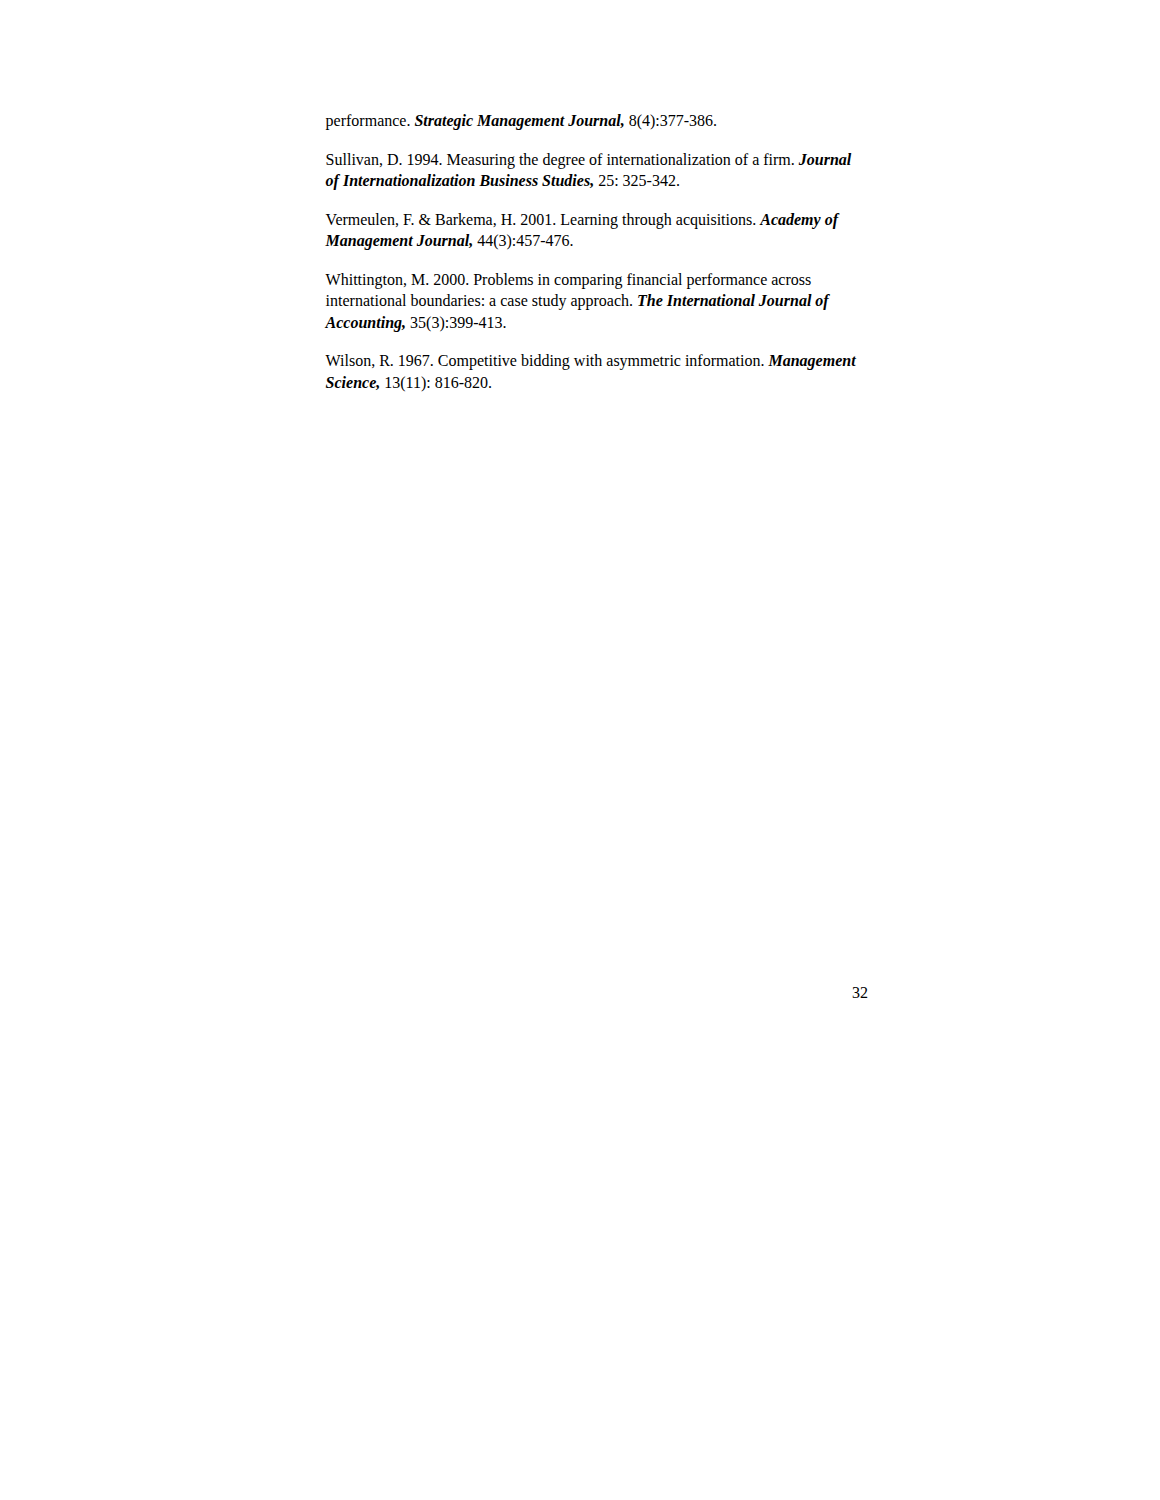performance. Strategic Management Journal, 8(4):377-386.
Sullivan, D. 1994. Measuring the degree of internationalization of a firm. Journal of Internationalization Business Studies, 25: 325-342.
Vermeulen, F. & Barkema, H. 2001. Learning through acquisitions. Academy of Management Journal, 44(3):457-476.
Whittington, M. 2000. Problems in comparing financial performance across international boundaries: a case study approach. The International Journal of Accounting, 35(3):399-413.
Wilson, R. 1967. Competitive bidding with asymmetric information. Management Science, 13(11): 816-820.
32